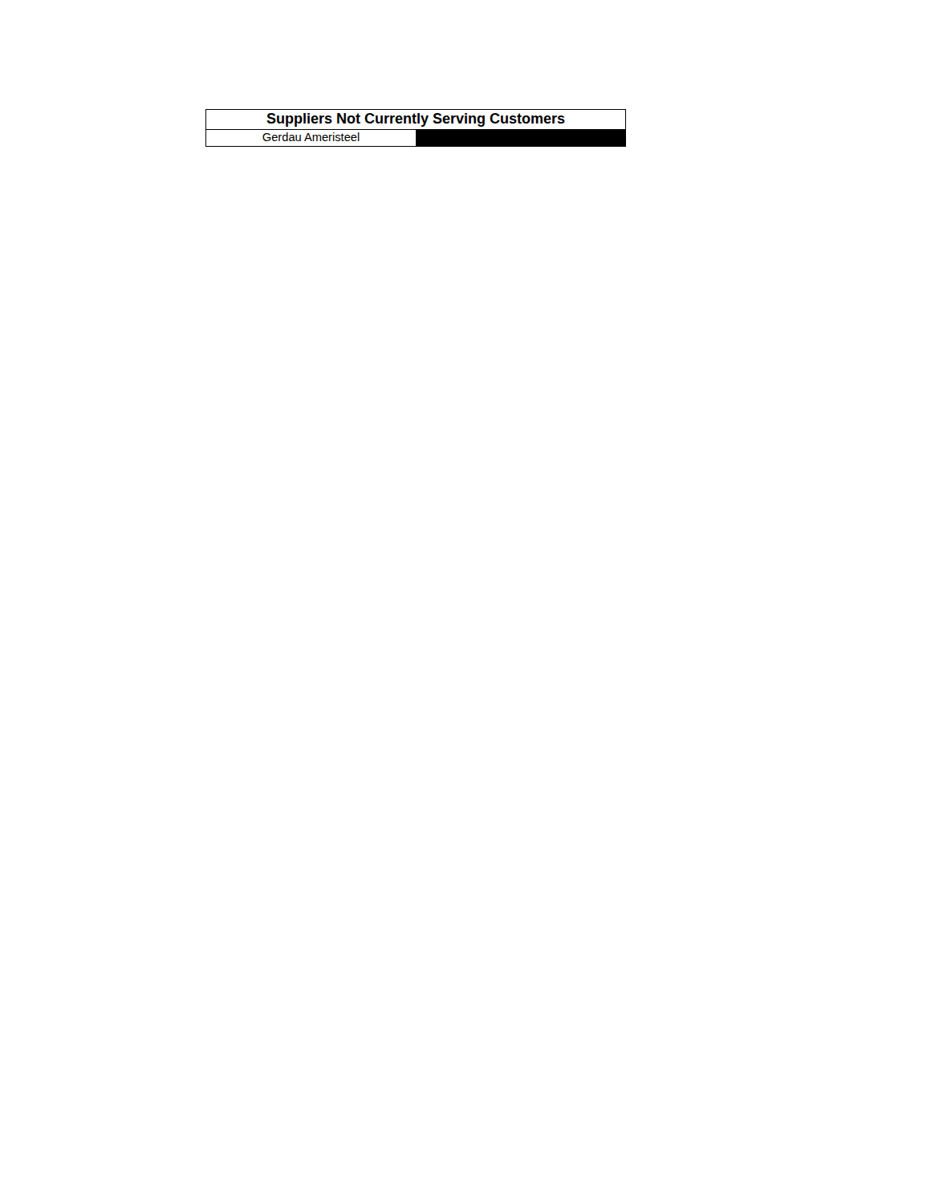| Suppliers Not Currently Serving Customers |
| --- |
| Gerdau Ameristeel | |